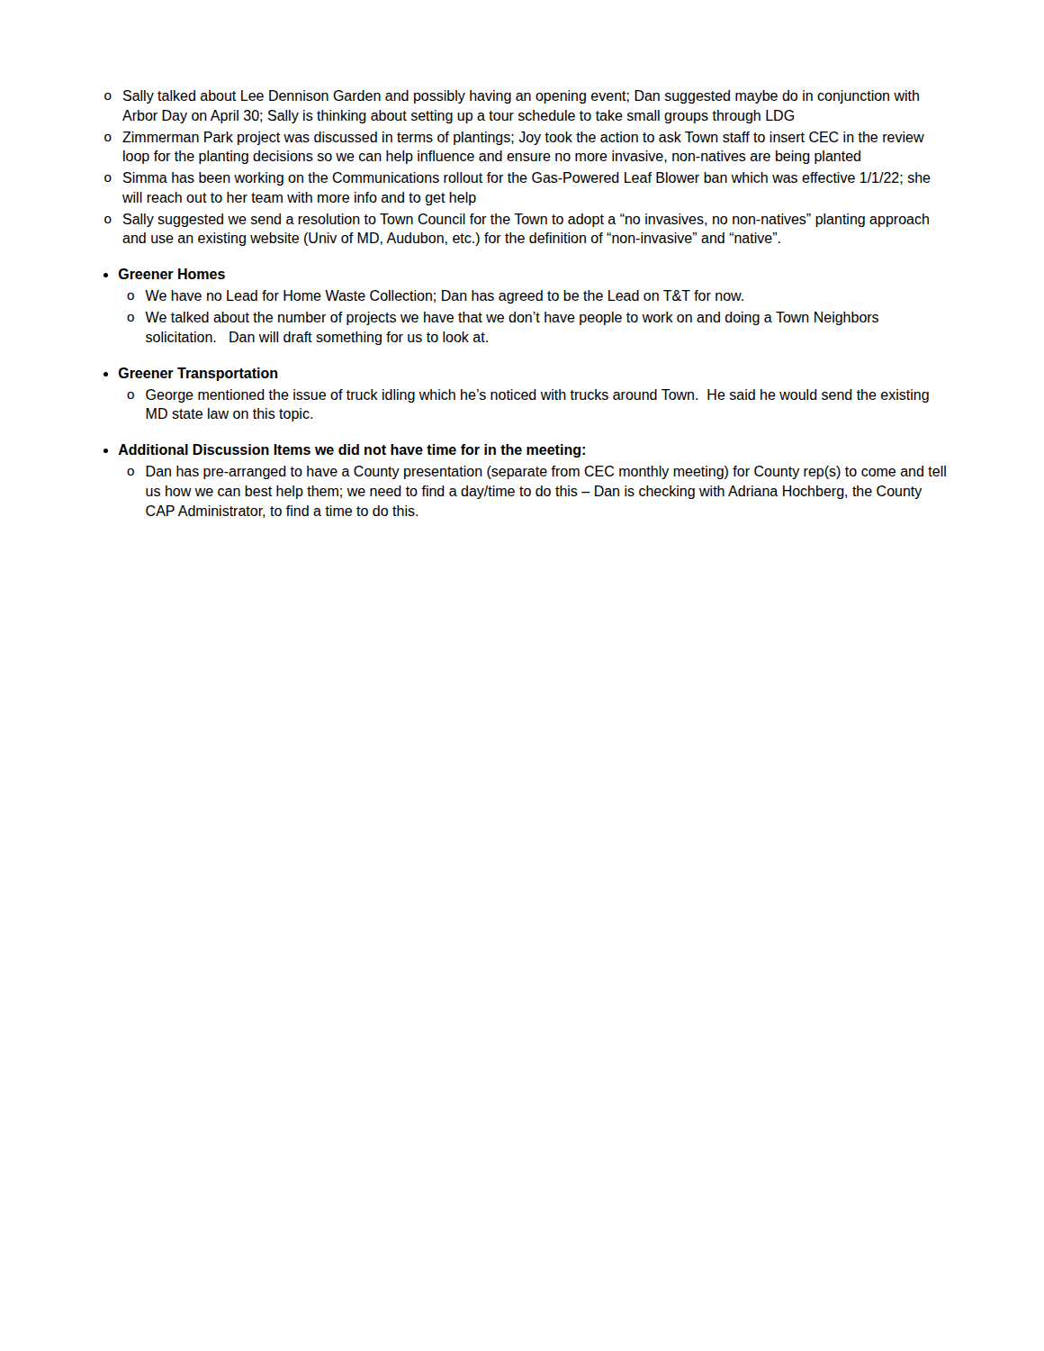Sally talked about Lee Dennison Garden and possibly having an opening event; Dan suggested maybe do in conjunction with Arbor Day on April 30; Sally is thinking about setting up a tour schedule to take small groups through LDG
Zimmerman Park project was discussed in terms of plantings; Joy took the action to ask Town staff to insert CEC in the review loop for the planting decisions so we can help influence and ensure no more invasive, non-natives are being planted
Simma has been working on the Communications rollout for the Gas-Powered Leaf Blower ban which was effective 1/1/22; she will reach out to her team with more info and to get help
Sally suggested we send a resolution to Town Council for the Town to adopt a “no invasives, no non-natives” planting approach and use an existing website (Univ of MD, Audubon, etc.) for the definition of “non-invasive” and “native”.
Greener Homes
We have no Lead for Home Waste Collection; Dan has agreed to be the Lead on T&T for now.
We talked about the number of projects we have that we don’t have people to work on and doing a Town Neighbors solicitation. Dan will draft something for us to look at.
Greener Transportation
George mentioned the issue of truck idling which he’s noticed with trucks around Town. He said he would send the existing MD state law on this topic.
Additional Discussion Items we did not have time for in the meeting:
Dan has pre-arranged to have a County presentation (separate from CEC monthly meeting) for County rep(s) to come and tell us how we can best help them; we need to find a day/time to do this – Dan is checking with Adriana Hochberg, the County CAP Administrator, to find a time to do this.